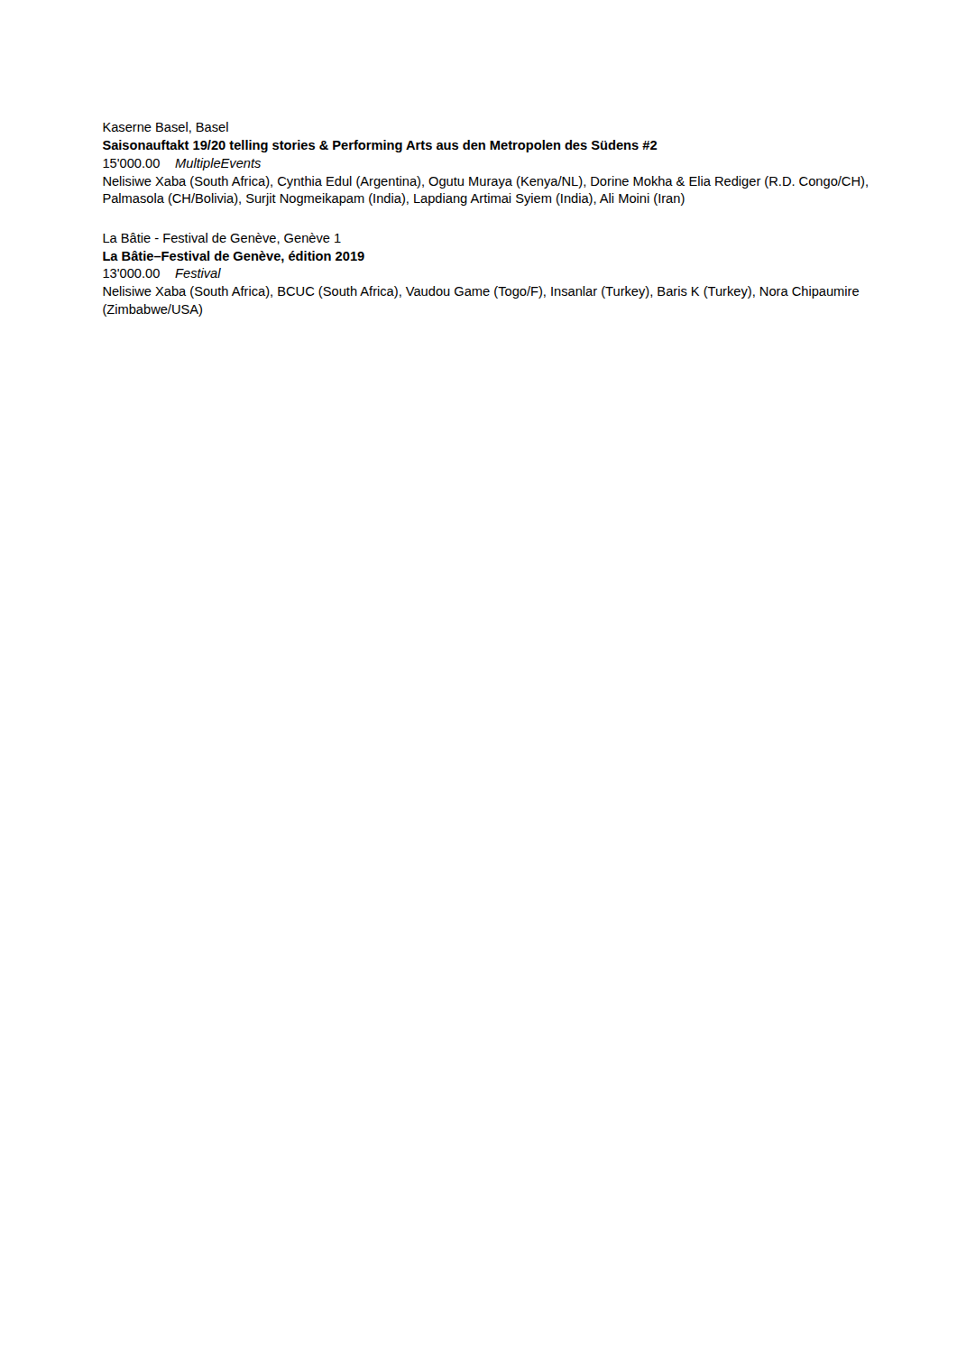Kaserne Basel, Basel
Saisonauftakt 19/20 telling stories & Performing Arts aus den Metropolen des Südens #2
15'000.00 MultipleEvents
Nelisiwe Xaba (South Africa), Cynthia Edul (Argentina), Ogutu Muraya (Kenya/NL), Dorine Mokha & Elia Rediger (R.D. Congo/CH), Palmasola (CH/Bolivia), Surjit Nogmeikapam (India), Lapdiang Artimai Syiem (India), Ali Moini (Iran)
La Bâtie - Festival de Genève, Genève 1
La Bâtie–Festival de Genève, édition 2019
13'000.00 Festival
Nelisiwe Xaba (South Africa), BCUC (South Africa), Vaudou Game (Togo/F), Insanlar (Turkey), Baris K (Turkey), Nora Chipaumire (Zimbabwe/USA)